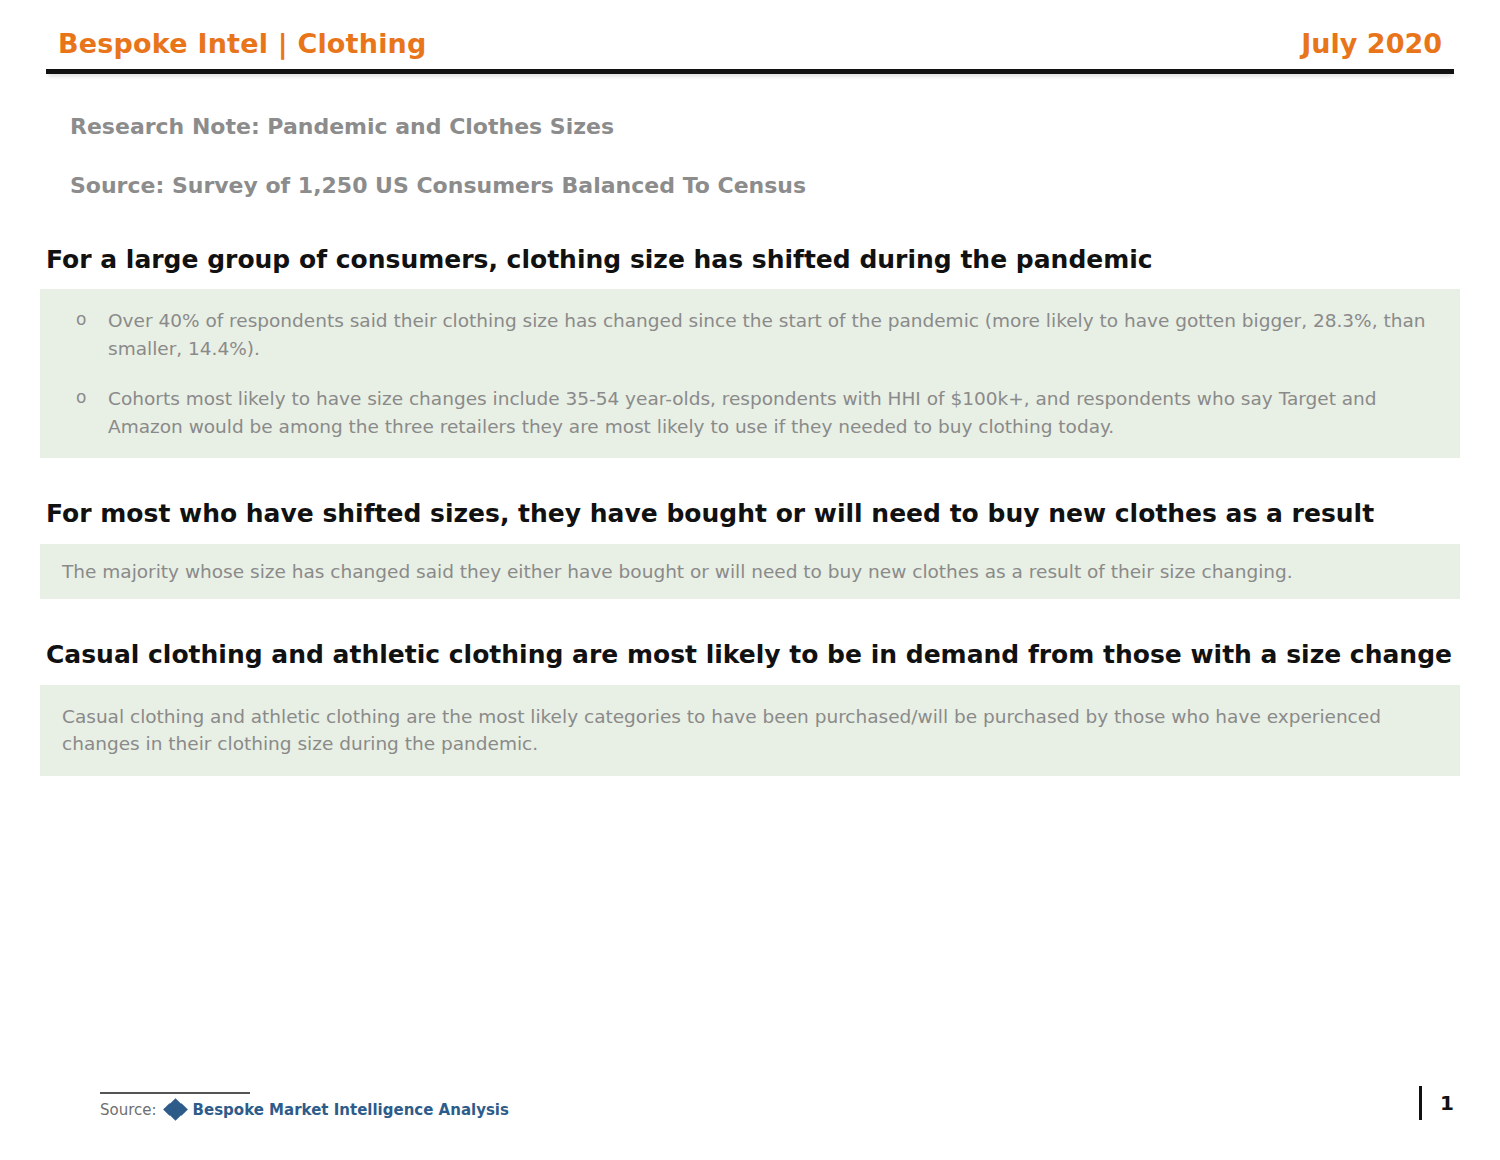Bespoke Intel | Clothing
July 2020
Research Note: Pandemic and Clothes Sizes
Source: Survey of 1,250 US Consumers Balanced To Census
For a large group of consumers, clothing size has shifted during the pandemic
Over 40% of respondents said their clothing size has changed since the start of the pandemic (more likely to have gotten bigger, 28.3%, than smaller, 14.4%).
Cohorts most likely to have size changes include 35-54 year-olds, respondents with HHI of $100k+, and respondents who say Target and Amazon would be among the three retailers they are most likely to use if they needed to buy clothing today.
For most who have shifted sizes, they have bought or will need to buy new clothes as a result
The majority whose size has changed said they either have bought or will need to buy new clothes as a result of their size changing.
Casual clothing and athletic clothing are most likely to be in demand from those with a size change
Casual clothing and athletic clothing are the most likely categories to have been purchased/will be purchased by those who have experienced changes in their clothing size during the pandemic.
Source: Bespoke Market Intelligence Analysis
1